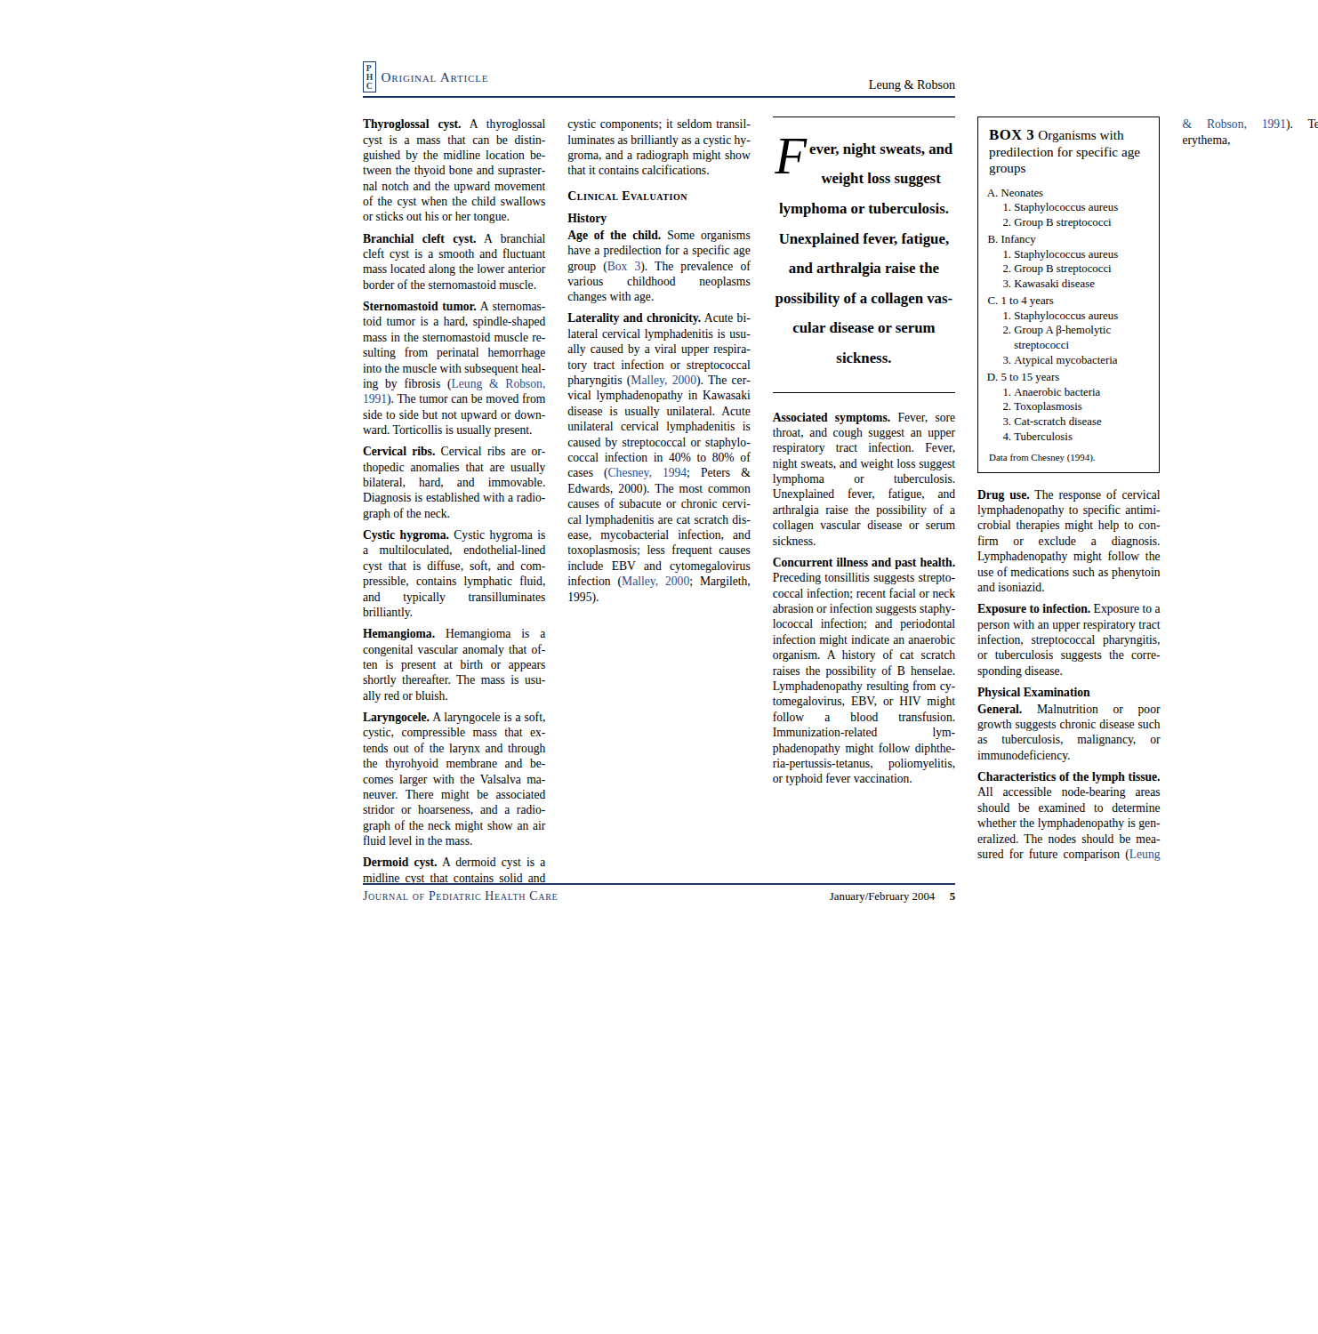PHC
Original Article
Leung & Robson
Thyroglossal cyst. A thyroglossal cyst is a mass that can be distinguished by the midline location between the thyoid bone and suprasternal notch and the upward movement of the cyst when the child swallows or sticks out his or her tongue.
Branchial cleft cyst. A branchial cleft cyst is a smooth and fluctuant mass located along the lower anterior border of the sternomastoid muscle.
Sternomastoid tumor. A sternomastoid tumor is a hard, spindle-shaped mass in the sternomastoid muscle resulting from perinatal hemorrhage into the muscle with subsequent healing by fibrosis (Leung & Robson, 1991). The tumor can be moved from side to side but not upward or downward. Torticollis is usually present.
Cervical ribs. Cervical ribs are orthopedic anomalies that are usually bilateral, hard, and immovable. Diagnosis is established with a radiograph of the neck.
Cystic hygroma. Cystic hygroma is a multiloculated, endothelial-lined cyst that is diffuse, soft, and compressible, contains lymphatic fluid, and typically transilluminates brilliantly.
Hemangioma. Hemangioma is a congenital vascular anomaly that often is present at birth or appears shortly thereafter. The mass is usually red or bluish.
Laryngocele. A laryngocele is a soft, cystic, compressible mass that extends out of the larynx and through the thyrohyoid membrane and becomes larger with the Valsalva maneuver. There might be associated stridor or hoarseness, and a radiograph of the neck might show an air fluid level in the mass.
Dermoid cyst. A dermoid cyst is a midline cyst that contains solid and cystic components; it seldom transilluminates as brilliantly as a cystic hygroma, and a radiograph might show that it contains calcifications.
Clinical Evaluation
History
Age of the child. Some organisms have a predilection for a specific age group (Box 3). The prevalence of various childhood neoplasms changes with age.
Laterality and chronicity. Acute bilateral cervical lymphadenitis is usually caused by a viral upper respiratory tract infection or streptococcal pharyngitis (Malley, 2000). The cervical lymphadenopathy in Kawasaki disease is usually unilateral. Acute unilateral cervical lymphadenitis is caused by streptococcal or staphylococcal infection in 40% to 80% of cases (Chesney, 1994; Peters & Edwards, 2000). The most common causes of subacute or chronic cervical lymphadenitis are cat scratch disease, mycobacterial infection, and toxoplasmosis; less frequent causes include EBV and cytomegalovirus infection (Malley, 2000; Margileth, 1995).
Fever, night sweats, and weight loss suggest lymphoma or tuberculosis. Unexplained fever, fatigue, and arthralgia raise the possibility of a collagen vascular disease or serum sickness.
Associated symptoms. Fever, sore throat, and cough suggest an upper respiratory tract infection. Fever, night sweats, and weight loss suggest lymphoma or tuberculosis. Unexplained fever, fatigue, and arthralgia raise the possibility of a collagen vascular disease or serum sickness.
Concurrent illness and past health. Preceding tonsillitis suggests streptococcal infection; recent facial or neck abrasion or infection suggests staphylococcal infection; and periodontal infection might indicate an anaerobic organism. A history of cat scratch raises the possibility of B henselae. Lymphadenopathy resulting from cytomegalovirus, EBV, or HIV might follow a blood transfusion. Immunization-related lymphadenopathy might follow diphtheria-pertussis-tetanus, poliomyelitis, or typhoid fever vaccination.
BOX 3 Organisms with predilection for specific age groups
Neonates
Staphylococcus aureus
Group B streptococci
Infancy
Staphylococcus aureus
Group B streptococci
Kawasaki disease
1 to 4 years
Staphylococcus aureus
Group A β-hemolytic streptococci
Atypical mycobacteria
5 to 15 years
Anaerobic bacteria
Toxoplasmosis
Cat-scratch disease
Tuberculosis
Data from Chesney (1994).
Drug use. The response of cervical lymphadenopathy to specific antimicrobial therapies might help to confirm or exclude a diagnosis. Lymphadenopathy might follow the use of medications such as phenytoin and isoniazid.
Exposure to infection. Exposure to a person with an upper respiratory tract infection, streptococcal pharyngitis, or tuberculosis suggests the corresponding disease.
Physical Examination
General. Malnutrition or poor growth suggests chronic disease such as tuberculosis, malignancy, or immunodeficiency.
Characteristics of the lymph tissue. All accessible node-bearing areas should be examined to determine whether the lymphadenopathy is generalized. The nodes should be measured for future comparison (Leung & Robson, 1991). Tenderness, erythema,
Journal of Pediatric Health Care
January/February 2004 5